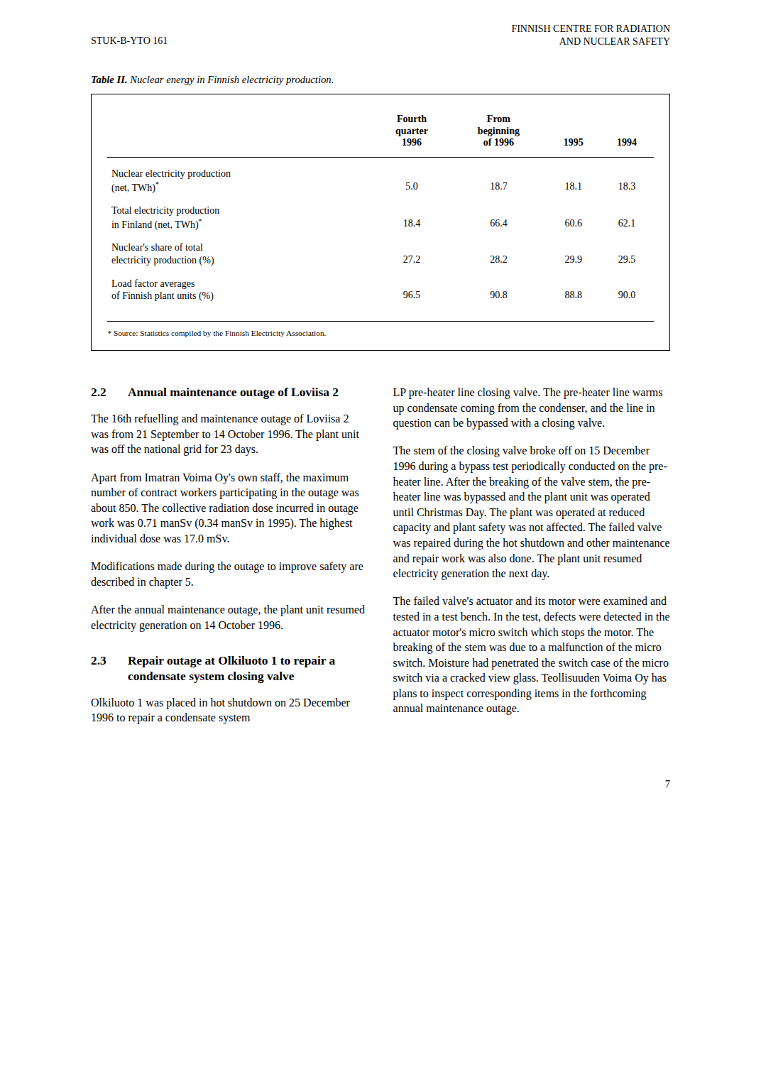STUK-B-YTO 161
FINNISH CENTRE FOR RADIATION
AND NUCLEAR SAFETY
Table II. Nuclear energy in Finnish electricity production.
| | Fourth quarter 1996 | From beginning of 1996 | 1995 | 1994 |
| --- | --- | --- | --- | --- |
| Nuclear electricity production (net, TWh) * | 5.0 | 18.7 | 18.1 | 18.3 |
| Total electricity production in Finland (net, TWh) * | 18.4 | 66.4 | 60.6 | 62.1 |
| Nuclear's share of total electricity production (%) | 27.2 | 28.2 | 29.9 | 29.5 |
| Load factor averages of Finnish plant units (%) | 96.5 | 90.8 | 88.8 | 90.0 |
* Source: Statistics compiled by the Finnish Electricity Association.
2.2 Annual maintenance outage of Loviisa 2
The 16th refuelling and maintenance outage of Loviisa 2 was from 21 September to 14 October 1996. The plant unit was off the national grid for 23 days.
Apart from Imatran Voima Oy's own staff, the maximum number of contract workers participating in the outage was about 850. The collective radiation dose incurred in outage work was 0.71 manSv (0.34 manSv in 1995). The highest individual dose was 17.0 mSv.
Modifications made during the outage to improve safety are described in chapter 5.
After the annual maintenance outage, the plant unit resumed electricity generation on 14 October 1996.
2.3 Repair outage at Olkiluoto 1 to repair a condensate system closing valve
Olkiluoto 1 was placed in hot shutdown on 25 December 1996 to repair a condensate system
LP pre-heater line closing valve. The pre-heater line warms up condensate coming from the condenser, and the line in question can be bypassed with a closing valve.
The stem of the closing valve broke off on 15 December 1996 during a bypass test periodically conducted on the pre-heater line. After the breaking of the valve stem, the pre-heater line was bypassed and the plant unit was operated until Christmas Day. The plant was operated at reduced capacity and plant safety was not affected. The failed valve was repaired during the hot shutdown and other maintenance and repair work was also done. The plant unit resumed electricity generation the next day.
The failed valve's actuator and its motor were examined and tested in a test bench. In the test, defects were detected in the actuator motor's micro switch which stops the motor. The breaking of the stem was due to a malfunction of the micro switch. Moisture had penetrated the switch case of the micro switch via a cracked view glass. Teollisuuden Voima Oy has plans to inspect corresponding items in the forthcoming annual maintenance outage.
7